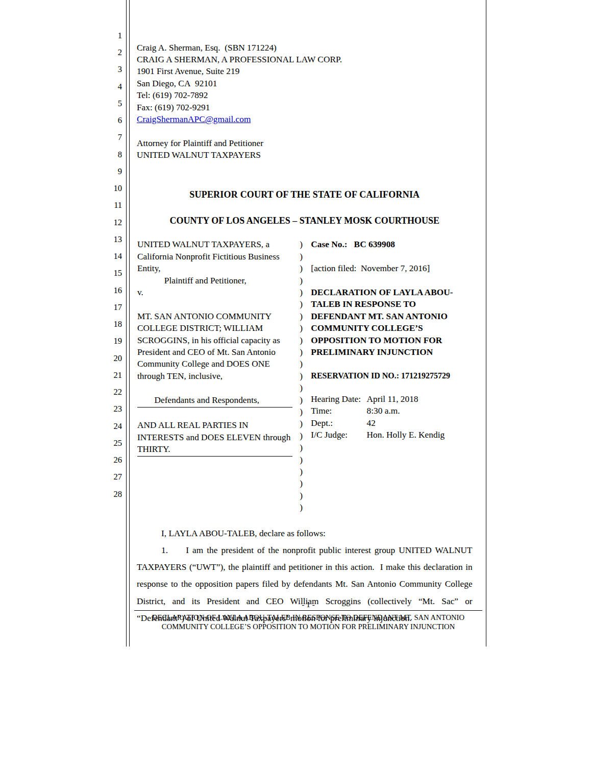1
2
3
4
5
6
7
8
9
10
11
12
13
14
15
16
17
18
19
20
21
22
23
24
25
26
27
28
Craig A. Sherman, Esq. (SBN 171224)
CRAIG A SHERMAN, A PROFESSIONAL LAW CORP.
1901 First Avenue, Suite 219
San Diego, CA 92101
Tel: (619) 702-7892
Fax: (619) 702-9291
CraigShermanAPC@gmail.com
Attorney for Plaintiff and Petitioner
UNITED WALNUT TAXPAYERS
SUPERIOR COURT OF THE STATE OF CALIFORNIA
COUNTY OF LOS ANGELES – STANLEY MOSK COURTHOUSE
| UNITED WALNUT TAXPAYERS, a California Nonprofit Fictitious Business Entity, Plaintiff and Petitioner, v. MT. SAN ANTONIO COMMUNITY COLLEGE DISTRICT; WILLIAM SCROGGINS, in his official capacity as President and CEO of Mt. San Antonio Community College and DOES ONE through TEN, inclusive, Defendants and Respondents, AND ALL REAL PARTIES IN INTERESTS and DOES ELEVEN through THIRTY. | ) ) ) ) ) ) ) ) ) ) ) ) ) ) ) ) ) ) ) ) ) ) ) | Case No.: BC 639908 [action filed: November 7, 2016] DECLARATION OF LAYLA ABOU-TALEB IN RESPONSE TO DEFENDANT MT. SAN ANTONIO COMMUNITY COLLEGE’S OPPOSITION TO MOTION FOR PRELIMINARY INJUNCTION RESERVATION ID NO.: 171219275729 / Hearing Date: / April 11, 2018 / / Time: / 8:30 a.m. / / Dept.: / 42 / / I/C Judge: / Hon. Holly E. Kendig / |
I, LAYLA ABOU-TALEB, declare as follows:
1. I am the president of the nonprofit public interest group UNITED WALNUT TAXPAYERS (“UWT”), the plaintiff and petitioner in this action. I make this declaration in response to the opposition papers filed by defendants Mt. San Antonio Community College District, and its President and CEO William Scroggins (collectively “Mt. Sac” or “Defendant”) of United Walnut Taxpayers’ motion for preliminary injunction.
- 1 -
DECLARATION OF LAYLA ABOU-TALEB IN RESPONSE TO DEFENDANT MT. SAN ANTONIO
COMMUNITY COLLEGE’S OPPOSITION TO MOTION FOR PRELIMINARY INJUNCTION